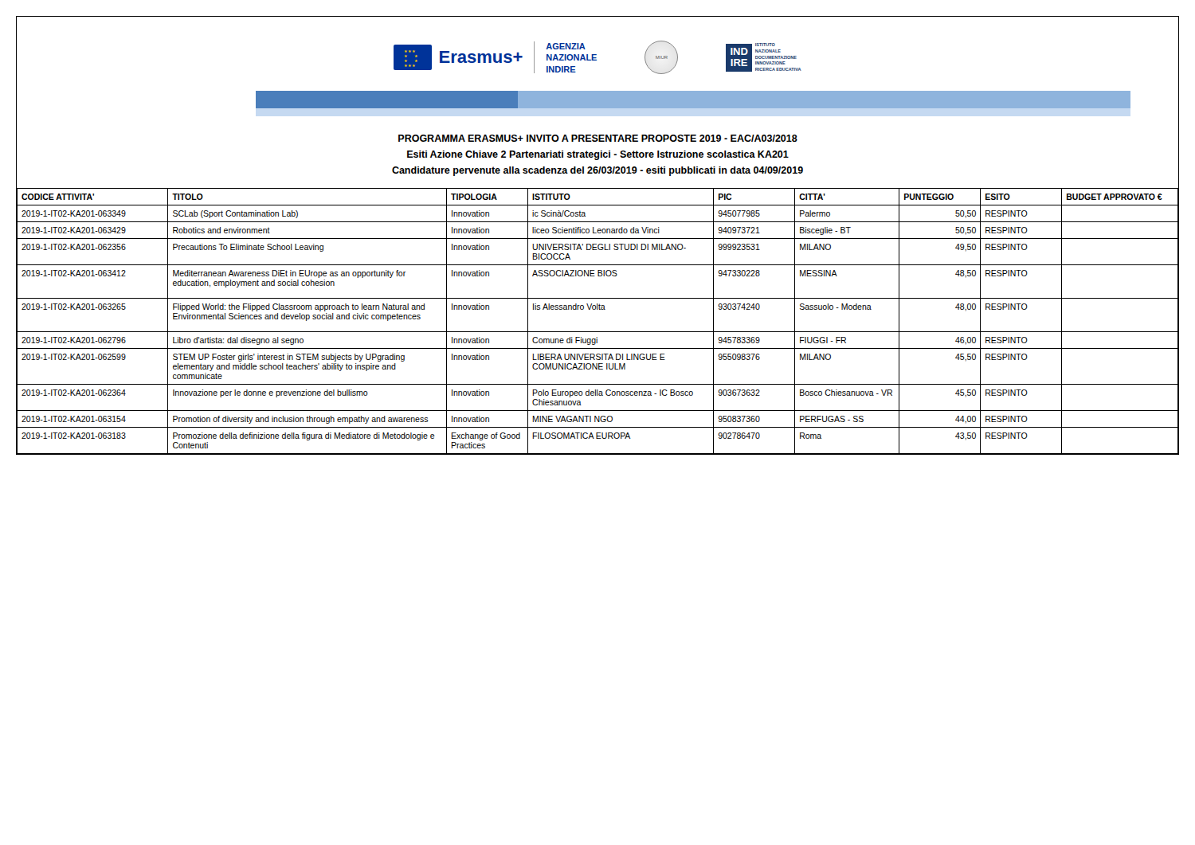Erasmus+
AGENZIA
NAZIONALE
INDIRE
MIUR
IND
IRE
ISTITUTO
NAZIONALE
DOCUMENTAZIONE
INNOVAZIONE
RICERCA EDUCATIVA
PROGRAMMA ERASMUS+ INVITO A PRESENTARE PROPOSTE 2019 - EAC/A03/2018
Esiti Azione Chiave 2 Partenariati strategici - Settore Istruzione scolastica KA201
Candidature pervenute alla scadenza del 26/03/2019 - esiti pubblicati in data 04/09/2019
| CODICE ATTIVITA' | TITOLO | TIPOLOGIA | ISTITUTO | PIC | CITTA' | PUNTEGGIO | ESITO | BUDGET APPROVATO € |
| --- | --- | --- | --- | --- | --- | --- | --- | --- |
| 2019-1-IT02-KA201-063349 | SCLab (Sport Contamination Lab) | Innovation | ic Scinà/Costa | 945077985 | Palermo | 50,50 | RESPINTO | |
| 2019-1-IT02-KA201-063429 | Robotics and environment | Innovation | liceo Scientifico Leonardo da Vinci | 940973721 | Bisceglie - BT | 50,50 | RESPINTO | |
| 2019-1-IT02-KA201-062356 | Precautions To Eliminate School Leaving | Innovation | UNIVERSITA' DEGLI STUDI DI MILANO-BICOCCA | 999923531 | MILANO | 49,50 | RESPINTO | |
| 2019-1-IT02-KA201-063412 | Mediterranean Awareness DiEt in EUrope as an opportunity for education, employment and social cohesion | Innovation | ASSOCIAZIONE BIOS | 947330228 | MESSINA | 48,50 | RESPINTO | |
| 2019-1-IT02-KA201-063265 | Flipped World: the Flipped Classroom approach to learn Natural and Environmental Sciences and develop social and civic competences | Innovation | Iis Alessandro Volta | 930374240 | Sassuolo - Modena | 48,00 | RESPINTO | |
| 2019-1-IT02-KA201-062796 | Libro d'artista: dal disegno al segno | Innovation | Comune di Fiuggi | 945783369 | FIUGGI - FR | 46,00 | RESPINTO | |
| 2019-1-IT02-KA201-062599 | STEM UP Foster girls' interest in STEM subjects by UPgrading elementary and middle school teachers' ability to inspire and communicate | Innovation | LIBERA UNIVERSITA DI LINGUE E COMUNICAZIONE IULM | 955098376 | MILANO | 45,50 | RESPINTO | |
| 2019-1-IT02-KA201-062364 | Innovazione per le donne e prevenzione del bullismo | Innovation | Polo Europeo della Conoscenza - IC Bosco Chiesanuova | 903673632 | Bosco Chiesanuova - VR | 45,50 | RESPINTO | |
| 2019-1-IT02-KA201-063154 | Promotion of diversity and inclusion through empathy and awareness | Innovation | MINE VAGANTI NGO | 950837360 | PERFUGAS - SS | 44,00 | RESPINTO | |
| 2019-1-IT02-KA201-063183 | Promozione della definizione della figura di Mediatore di Metodologie e Contenuti | Exchange of Good Practices | FILOSOMATICA EUROPA | 902786470 | Roma | 43,50 | RESPINTO | |